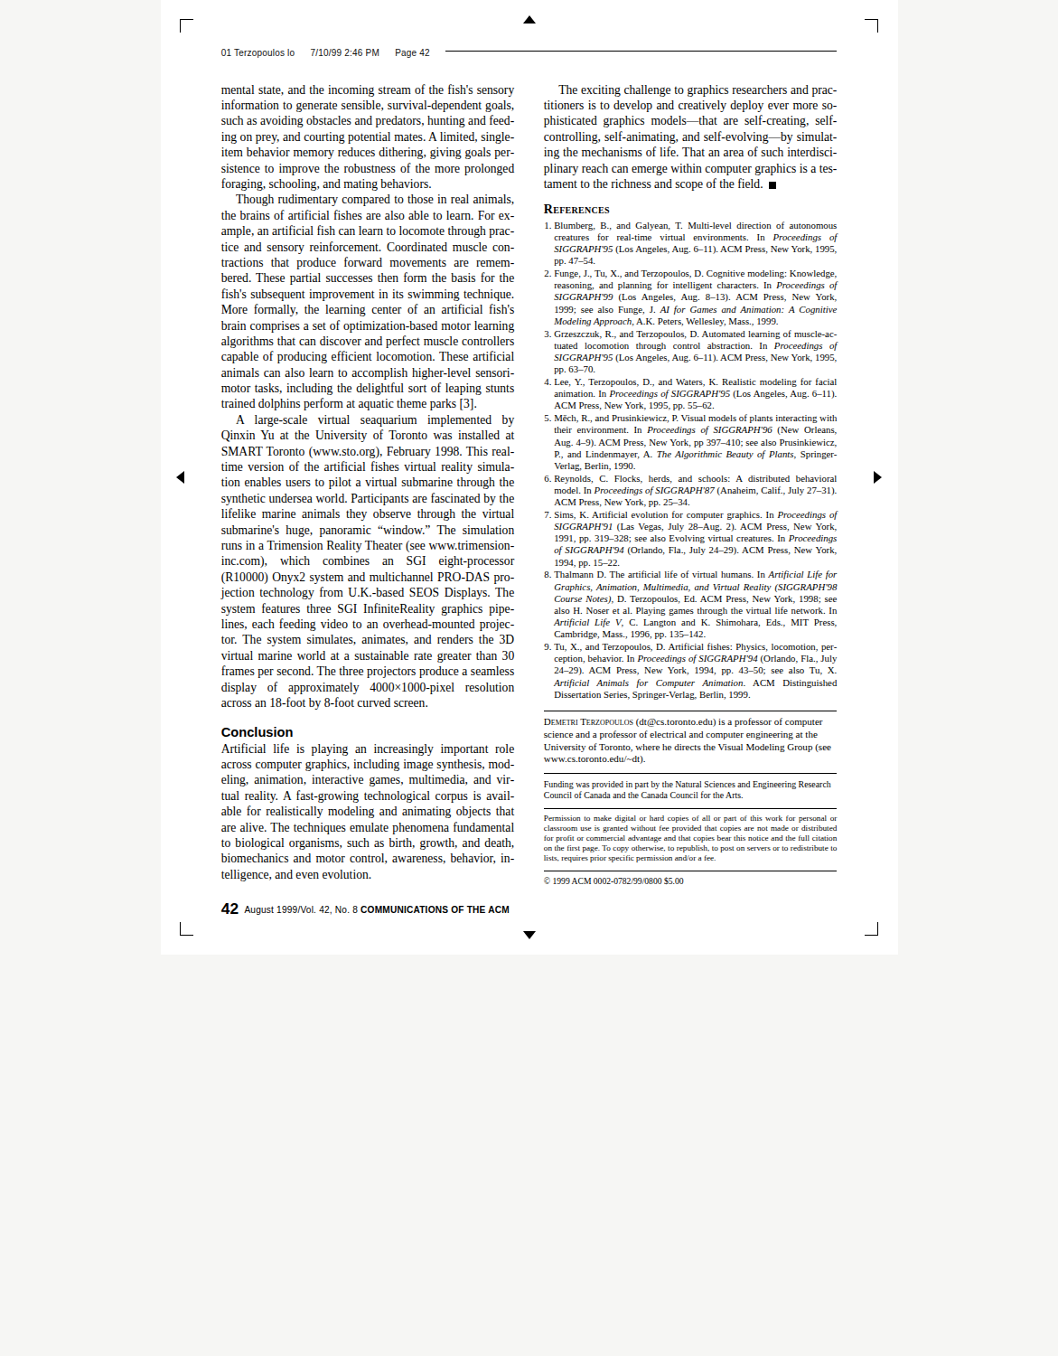01 Terzopoulos lo 7/10/99 2:46 PM Page 42
mental state, and the incoming stream of the fish's sensory information to generate sensible, survival-dependent goals, such as avoiding obstacles and predators, hunting and feeding on prey, and courting potential mates. A limited, single-item behavior memory reduces dithering, giving goals persistence to improve the robustness of the more prolonged foraging, schooling, and mating behaviors.
Though rudimentary compared to those in real animals, the brains of artificial fishes are also able to learn. For example, an artificial fish can learn to locomote through practice and sensory reinforcement. Coordinated muscle contractions that produce forward movements are remembered. These partial successes then form the basis for the fish's subsequent improvement in its swimming technique. More formally, the learning center of an artificial fish's brain comprises a set of optimization-based motor learning algorithms that can discover and perfect muscle controllers capable of producing efficient locomotion. These artificial animals can also learn to accomplish higher-level sensorimotor tasks, including the delightful sort of leaping stunts trained dolphins perform at aquatic theme parks [3].
A large-scale virtual seaquarium implemented by Qinxin Yu at the University of Toronto was installed at SMART Toronto (www.sto.org), February 1998. This real-time version of the artificial fishes virtual reality simulation enables users to pilot a virtual submarine through the synthetic undersea world. Participants are fascinated by the lifelike marine animals they observe through the virtual submarine's huge, panoramic “window.” The simulation runs in a Trimension Reality Theater (see www.trimension-inc.com), which combines an SGI eight-processor (R10000) Onyx2 system and multichannel PRO-DAS projection technology from U.K.-based SEOS Displays. The system features three SGI InfiniteReality graphics pipelines, each feeding video to an overhead-mounted projector. The system simulates, animates, and renders the 3D virtual marine world at a sustainable rate greater than 30 frames per second. The three projectors produce a seamless display of approximately 4000×1000-pixel resolution across an 18-foot by 8-foot curved screen.
Conclusion
Artificial life is playing an increasingly important role across computer graphics, including image synthesis, modeling, animation, interactive games, multimedia, and virtual reality. A fast-growing technological corpus is available for realistically modeling and animating objects that are alive. The techniques emulate phenomena fundamental to biological organisms, such as birth, growth, and death, biomechanics and motor control, awareness, behavior, intelligence, and even evolution.
The exciting challenge to graphics researchers and practitioners is to develop and creatively deploy ever more sophisticated graphics models—that are self-creating, self-controlling, self-animating, and self-evolving—by simulating the mechanisms of life. That an area of such interdisciplinary reach can emerge within computer graphics is a testament to the richness and scope of the field.
References
Blumberg, B., and Galyean, T. Multi-level direction of autonomous creatures for real-time virtual environments. In Proceedings of SIGGRAPH'95 (Los Angeles, Aug. 6–11). ACM Press, New York, 1995, pp. 47–54.
Funge, J., Tu, X., and Terzopoulos, D. Cognitive modeling: Knowledge, reasoning, and planning for intelligent characters. In Proceedings of SIGGRAPH'99 (Los Angeles, Aug. 8–13). ACM Press, New York, 1999; see also Funge, J. AI for Games and Animation: A Cognitive Modeling Approach, A.K. Peters, Wellesley, Mass., 1999.
Grzeszczuk, R., and Terzopoulos, D. Automated learning of muscle-actuated locomotion through control abstraction. In Proceedings of SIGGRAPH'95 (Los Angeles, Aug. 6–11). ACM Press, New York, 1995, pp. 63–70.
Lee, Y., Terzopoulos, D., and Waters, K. Realistic modeling for facial animation. In Proceedings of SIGGRAPH'95 (Los Angeles, Aug. 6–11). ACM Press, New York, 1995, pp. 55–62.
Měch, R., and Prusinkiewicz, P. Visual models of plants interacting with their environment. In Proceedings of SIGGRAPH'96 (New Orleans, Aug. 4–9). ACM Press, New York, pp 397–410; see also Prusinkiewicz, P., and Lindenmayer, A. The Algorithmic Beauty of Plants, Springer-Verlag, Berlin, 1990.
Reynolds, C. Flocks, herds, and schools: A distributed behavioral model. In Proceedings of SIGGRAPH'87 (Anaheim, Calif., July 27–31). ACM Press, New York, pp. 25–34.
Sims, K. Artificial evolution for computer graphics. In Proceedings of SIGGRAPH'91 (Las Vegas, July 28–Aug. 2). ACM Press, New York, 1991, pp. 319–328; see also Evolving virtual creatures. In Proceedings of SIGGRAPH'94 (Orlando, Fla., July 24–29). ACM Press, New York, 1994, pp. 15–22.
Thalmann D. The artificial life of virtual humans. In Artificial Life for Graphics, Animation, Multimedia, and Virtual Reality (SIGGRAPH'98 Course Notes), D. Terzopoulos, Ed. ACM Press, New York, 1998; see also H. Noser et al. Playing games through the virtual life network. In Artificial Life V, C. Langton and K. Shimohara, Eds., MIT Press, Cambridge, Mass., 1996, pp. 135–142.
Tu, X., and Terzopoulos, D. Artificial fishes: Physics, locomotion, perception, behavior. In Proceedings of SIGGRAPH'94 (Orlando, Fla., July 24–29). ACM Press, New York, 1994, pp. 43–50; see also Tu, X. Artificial Animals for Computer Animation. ACM Distinguished Dissertation Series, Springer-Verlag, Berlin, 1999.
Demetri Terzopoulos (dt@cs.toronto.edu) is a professor of computer science and a professor of electrical and computer engineering at the University of Toronto, where he directs the Visual Modeling Group (see www.cs.toronto.edu/~dt).
Funding was provided in part by the Natural Sciences and Engineering Research Council of Canada and the Canada Council for the Arts.
Permission to make digital or hard copies of all or part of this work for personal or classroom use is granted without fee provided that copies are not made or distributed for profit or commercial advantage and that copies bear this notice and the full citation on the first page. To copy otherwise, to republish, to post on servers or to redistribute to lists, requires prior specific permission and/or a fee.
© 1999 ACM 0002-0782/99/0800 $5.00
42 August 1999/Vol. 42, No. 8 COMMUNICATIONS OF THE ACM